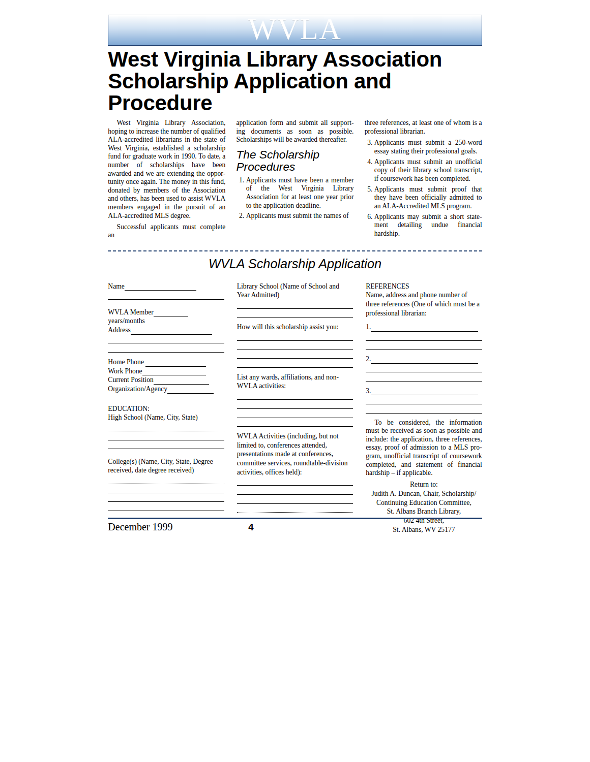WVLA
West Virginia Library Association
Scholarship Application and Procedure
West Virginia Library Association, hoping to increase the number of qualified ALA-accredited librarians in the state of West Virginia, established a scholarship fund for graduate work in 1990. To date, a number of scholarships have been awarded and we are extending the opportunity once again. The money in this fund, donated by members of the Association and others, has been used to assist WVLA members engaged in the pursuit of an ALA-accredited MLS degree.
Successful applicants must complete an
application form and submit all supporting documents as soon as possible. Scholarships will be awarded thereafter.
The Scholarship Procedures
Applicants must have been a member of the West Virginia Library Association for at least one year prior to the application deadline.
Applicants must submit the names of
three references, at least one of whom is a professional librarian.
Applicants must submit a 250-word essay stating their professional goals.
Applicants must submit an unofficial copy of their library school transcript, if coursework has been completed.
Applicants must submit proof that they have been officially admitted to an ALA-Accredited MLS program.
Applicants may submit a short statement detailing undue financial hardship.
WVLA Scholarship Application
Name
WVLA Member years/months Address
Home Phone Work Phone Current Position Organization/Agency
EDUCATION: High School (Name, City, State)
College(s) (Name, City, State, Degree received, date degree received)
Library School (Name of School and Year Admitted)
How will this scholarship assist you:
List any wards, affiliations, and non-WVLA activities:
WVLA Activities (including, but not limited to, conferences attended, presentations made at conferences, committee services, roundtable-division activities, offices held):
REFERENCES Name, address and phone number of three references (One of which must be a professional librarian:
1.
2.
3.
To be considered, the information must be received as soon as possible and include: the application, three references, essay, proof of admission to a MLS program, unofficial transcript of coursework completed, and statement of financial hardship – if applicable.
Return to:
Judith A. Duncan, Chair, Scholarship/
Continuing Education Committee,
St. Albans Branch Library,
602 4th Street,
St. Albans, WV 25177
December 1999 4